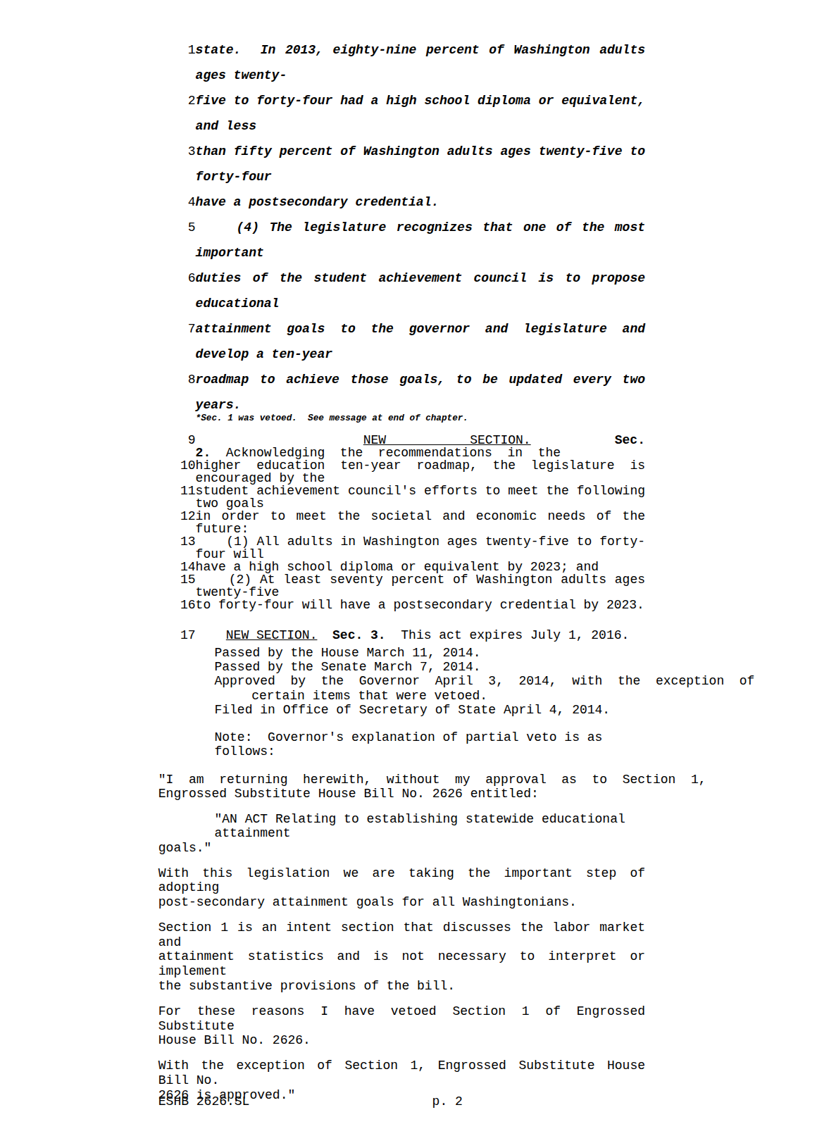| 1 | state. In 2013, eighty-nine percent of Washington adults ages twenty- |
| 2 | five to forty-four had a high school diploma or equivalent, and less |
| 3 | than fifty percent of Washington adults ages twenty-five to forty-four |
| 4 | have a postsecondary credential. |
| 5 | (4) The legislature recognizes that one of the most important |
| 6 | duties of the student achievement council is to propose educational |
| 7 | attainment goals to the governor and legislature and develop a ten-year |
| 8 | roadmap to achieve those goals, to be updated every two years. *Sec. 1 was vetoed. See message at end of chapter. |
| 9 | NEW SECTION. Sec. 2. Acknowledging the recommendations in the |
| 10 | higher education ten-year roadmap, the legislature is encouraged by the |
| 11 | student achievement council's efforts to meet the following two goals |
| 12 | in order to meet the societal and economic needs of the future: |
| 13 | (1) All adults in Washington ages twenty-five to forty-four will |
| 14 | have a high school diploma or equivalent by 2023; and |
| 15 | (2) At least seventy percent of Washington adults ages twenty-five |
| 16 | to forty-four will have a postsecondary credential by 2023. |
| 17 | NEW SECTION. Sec. 3. This act expires July 1, 2016. |
Passed by the House March 11, 2014.
Passed by the Senate March 7, 2014.
Approved by the Governor April 3, 2014, with the exception of
certain items that were vetoed.
Filed in Office of Secretary of State April 4, 2014.
Note: Governor's explanation of partial veto is as follows:
"I am returning herewith, without my approval as to Section 1,
Engrossed Substitute House Bill No. 2626 entitled:
"AN ACT Relating to establishing statewide educational attainment
goals."
With this legislation we are taking the important step of adopting
post-secondary attainment goals for all Washingtonians.
Section 1 is an intent section that discusses the labor market and
attainment statistics and is not necessary to interpret or implement
the substantive provisions of the bill.
For these reasons I have vetoed Section 1 of Engrossed Substitute
House Bill No. 2626.
With the exception of Section 1, Engrossed Substitute House Bill No.
2626 is approved."
ESHB 2626.SL
p. 2